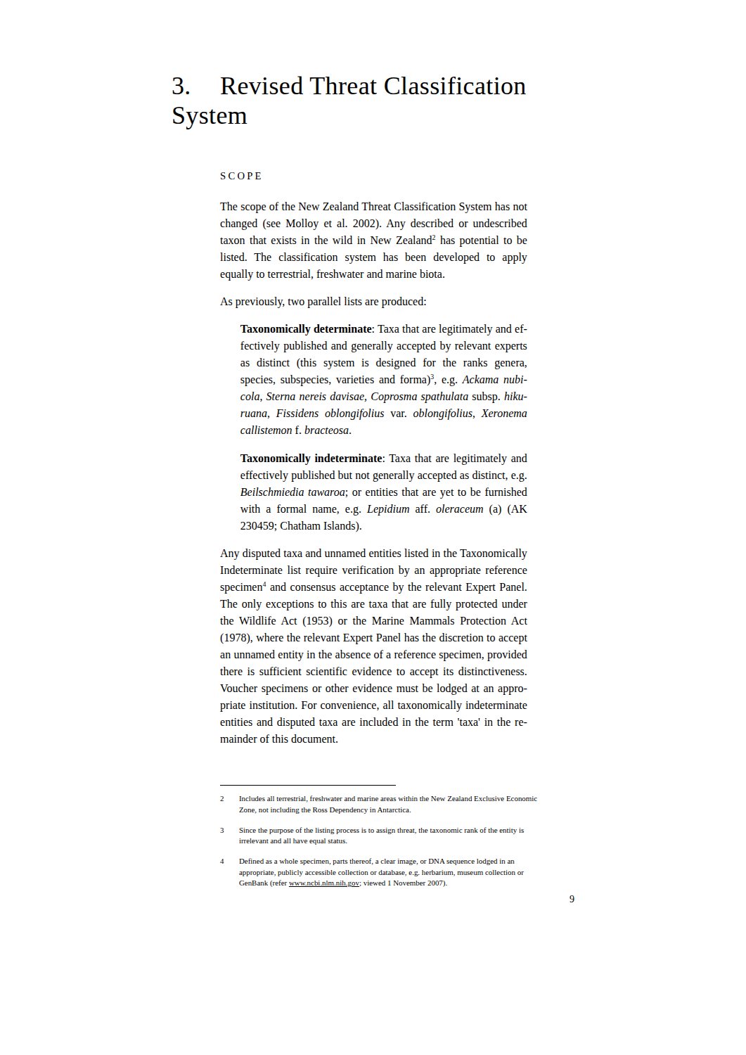3. Revised Threat Classification System
Scope
The scope of the New Zealand Threat Classification System has not changed (see Molloy et al. 2002). Any described or undescribed taxon that exists in the wild in New Zealand2 has potential to be listed. The classification system has been developed to apply equally to terrestrial, freshwater and marine biota.
As previously, two parallel lists are produced:
Taxonomically determinate: Taxa that are legitimately and effectively published and generally accepted by relevant experts as distinct (this system is designed for the ranks genera, species, subspecies, varieties and forma)3, e.g. Ackama nubicola, Sterna nereis davisae, Coprosma spathulata subsp. hikuruana, Fissidens oblongifolius var. oblongifolius, Xeronema callistemon f. bracteosa.
Taxonomically indeterminate: Taxa that are legitimately and effectively published but not generally accepted as distinct, e.g. Beilschmiedia tawaroa; or entities that are yet to be furnished with a formal name, e.g. Lepidium aff. oleraceum (a) (AK 230459; Chatham Islands).
Any disputed taxa and unnamed entities listed in the Taxonomically Indeterminate list require verification by an appropriate reference specimen4 and consensus acceptance by the relevant Expert Panel. The only exceptions to this are taxa that are fully protected under the Wildlife Act (1953) or the Marine Mammals Protection Act (1978), where the relevant Expert Panel has the discretion to accept an unnamed entity in the absence of a reference specimen, provided there is sufficient scientific evidence to accept its distinctiveness. Voucher specimens or other evidence must be lodged at an appropriate institution. For convenience, all taxonomically indeterminate entities and disputed taxa are included in the term 'taxa' in the remainder of this document.
2
Includes all terrestrial, freshwater and marine areas within the New Zealand Exclusive Economic Zone, not including the Ross Dependency in Antarctica.
3
Since the purpose of the listing process is to assign threat, the taxonomic rank of the entity is irrelevant and all have equal status.
4
Defined as a whole specimen, parts thereof, a clear image, or DNA sequence lodged in an appropriate, publicly accessible collection or database, e.g. herbarium, museum collection or GenBank (refer www.ncbi.nlm.nih.gov; viewed 1 November 2007).
9